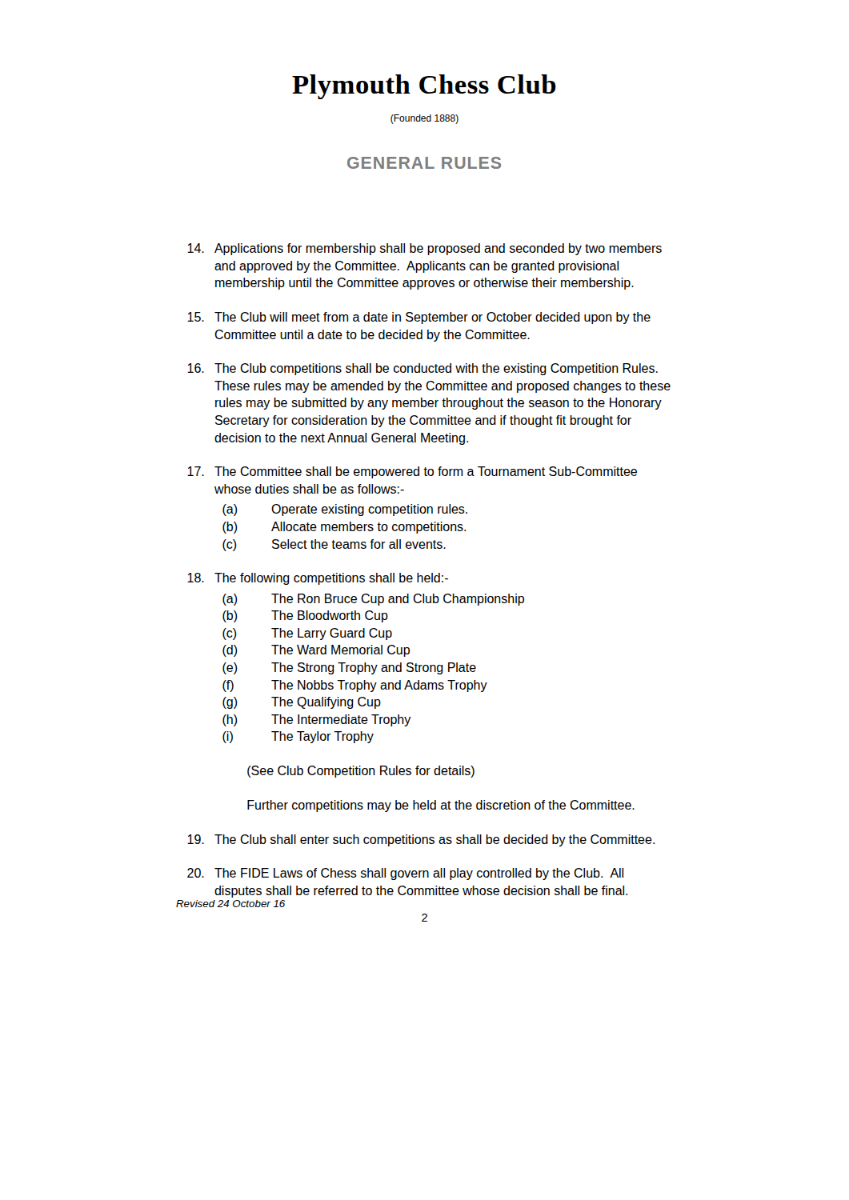Plymouth Chess Club
(Founded 1888)
GENERAL RULES
Applications for membership shall be proposed and seconded by two members and approved by the Committee. Applicants can be granted provisional membership until the Committee approves or otherwise their membership.
The Club will meet from a date in September or October decided upon by the Committee until a date to be decided by the Committee.
The Club competitions shall be conducted with the existing Competition Rules. These rules may be amended by the Committee and proposed changes to these rules may be submitted by any member throughout the season to the Honorary Secretary for consideration by the Committee and if thought fit brought for decision to the next Annual General Meeting.
The Committee shall be empowered to form a Tournament Sub-Committee whose duties shall be as follows:-
(a) Operate existing competition rules.
(b) Allocate members to competitions.
(c) Select the teams for all events.
The following competitions shall be held:-
(a) The Ron Bruce Cup and Club Championship
(b) The Bloodworth Cup
(c) The Larry Guard Cup
(d) The Ward Memorial Cup
(e) The Strong Trophy and Strong Plate
(f) The Nobbs Trophy and Adams Trophy
(g) The Qualifying Cup
(h) The Intermediate Trophy
(i) The Taylor Trophy
(See Club Competition Rules for details)
Further competitions may be held at the discretion of the Committee.
The Club shall enter such competitions as shall be decided by the Committee.
The FIDE Laws of Chess shall govern all play controlled by the Club. All disputes shall be referred to the Committee whose decision shall be final.
Revised 24 October 16
2